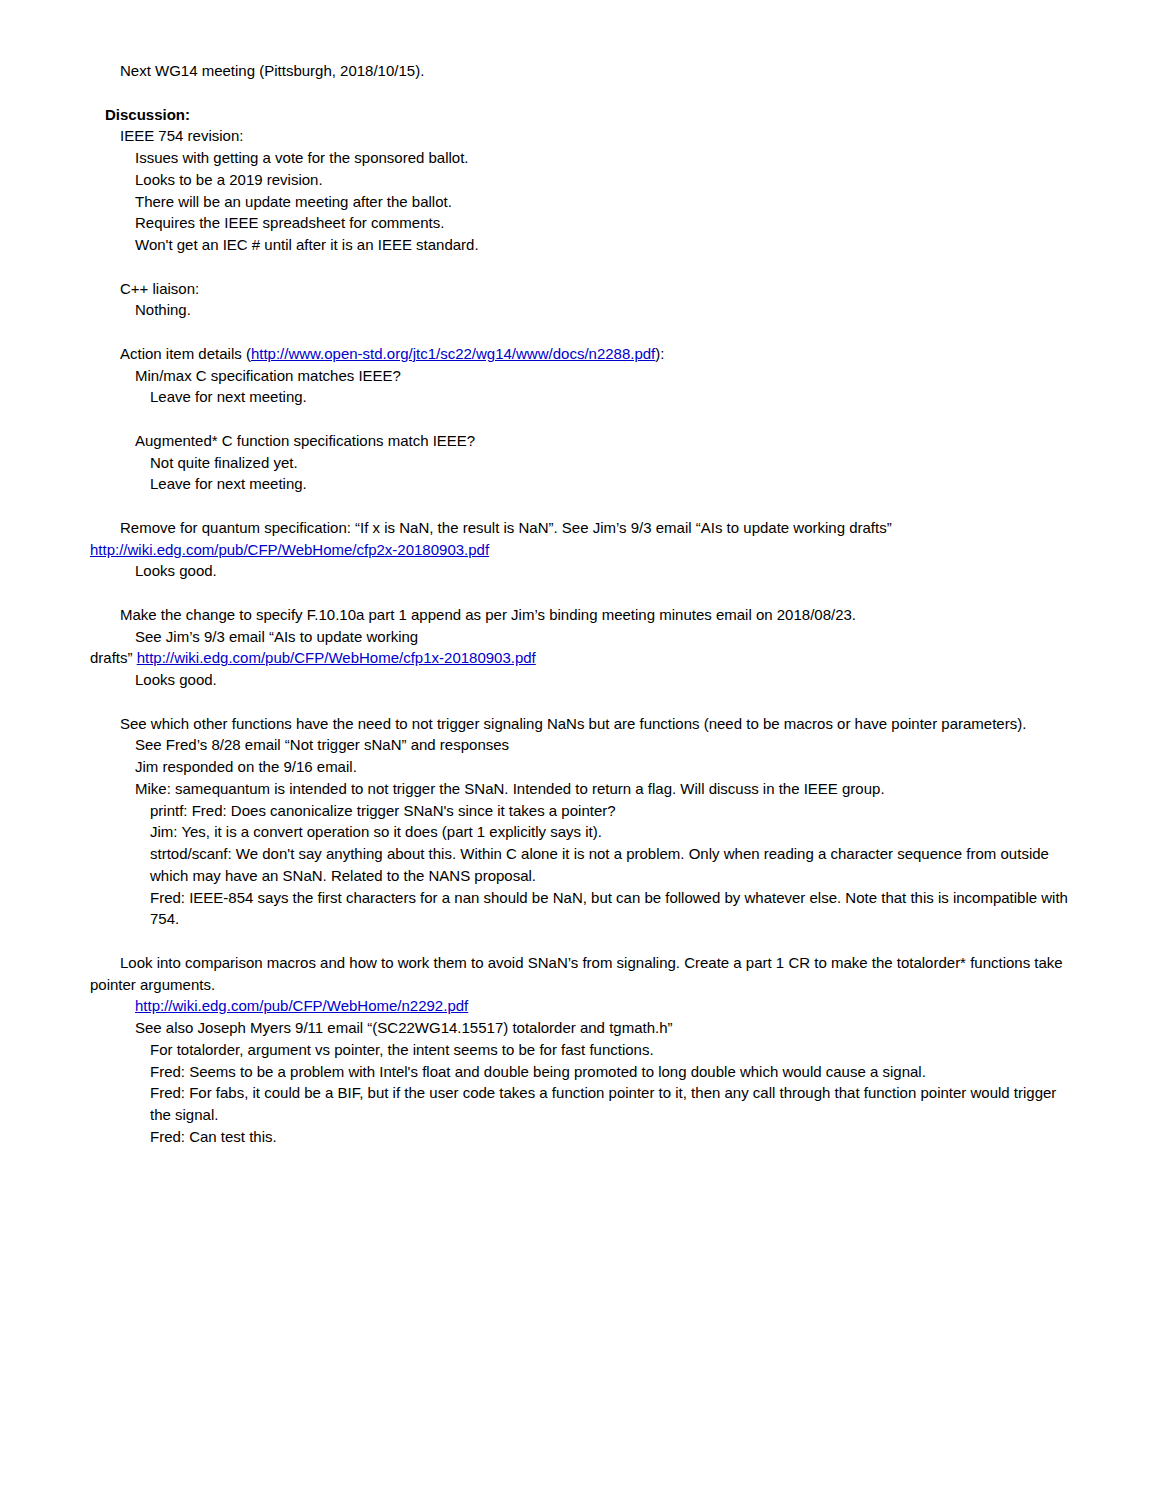Next WG14 meeting (Pittsburgh, 2018/10/15).
Discussion:
IEEE 754 revision:
Issues with getting a vote for the sponsored ballot.
Looks to be a 2019 revision.
There will be an update meeting after the ballot.
Requires the IEEE spreadsheet for comments.
Won't get an IEC # until after it is an IEEE standard.
C++ liaison:
Nothing.
Action item details (http://www.open-std.org/jtc1/sc22/wg14/www/docs/n2288.pdf):
Min/max C specification matches IEEE?
Leave for next meeting.
Augmented* C function specifications match IEEE?
Not quite finalized yet.
Leave for next meeting.
Remove for quantum specification: “If x is NaN, the result is NaN”. See Jim’s 9/3 email “AIs to update working drafts” http://wiki.edg.com/pub/CFP/WebHome/cfp2x-20180903.pdf
Looks good.
Make the change to specify F.10.10a part 1 append as per Jim’s binding meeting minutes email on 2018/08/23.
See Jim’s 9/3 email “AIs to update working
drafts” http://wiki.edg.com/pub/CFP/WebHome/cfp1x-20180903.pdf
Looks good.
See which other functions have the need to not trigger signaling NaNs but are functions (need to be macros or have pointer parameters).
See Fred’s 8/28 email “Not trigger sNaN” and responses
Jim responded on the 9/16 email.
Mike: samequantum is intended to not trigger the SNaN. Intended to return a flag. Will discuss in the IEEE group.
printf: Fred: Does canonicalize trigger SNaN's since it takes a pointer?
Jim: Yes, it is a convert operation so it does (part 1 explicitly says it).
strtod/scanf: We don't say anything about this. Within C alone it is not a problem. Only when reading a character sequence from outside which may have an SNaN. Related to the NANS proposal.
Fred: IEEE-854 says the first characters for a nan should be NaN, but can be followed by whatever else. Note that this is incompatible with 754.
Look into comparison macros and how to work them to avoid SNaN’s from signaling. Create a part 1 CR to make the totalorder* functions take pointer arguments.
http://wiki.edg.com/pub/CFP/WebHome/n2292.pdf
See also Joseph Myers 9/11 email “(SC22WG14.15517) totalorder and tgmath.h”
For totalorder, argument vs pointer, the intent seems to be for fast functions.
Fred: Seems to be a problem with Intel's float and double being promoted to long double which would cause a signal.
Fred: For fabs, it could be a BIF, but if the user code takes a function pointer to it, then any call through that function pointer would trigger the signal.
Fred: Can test this.